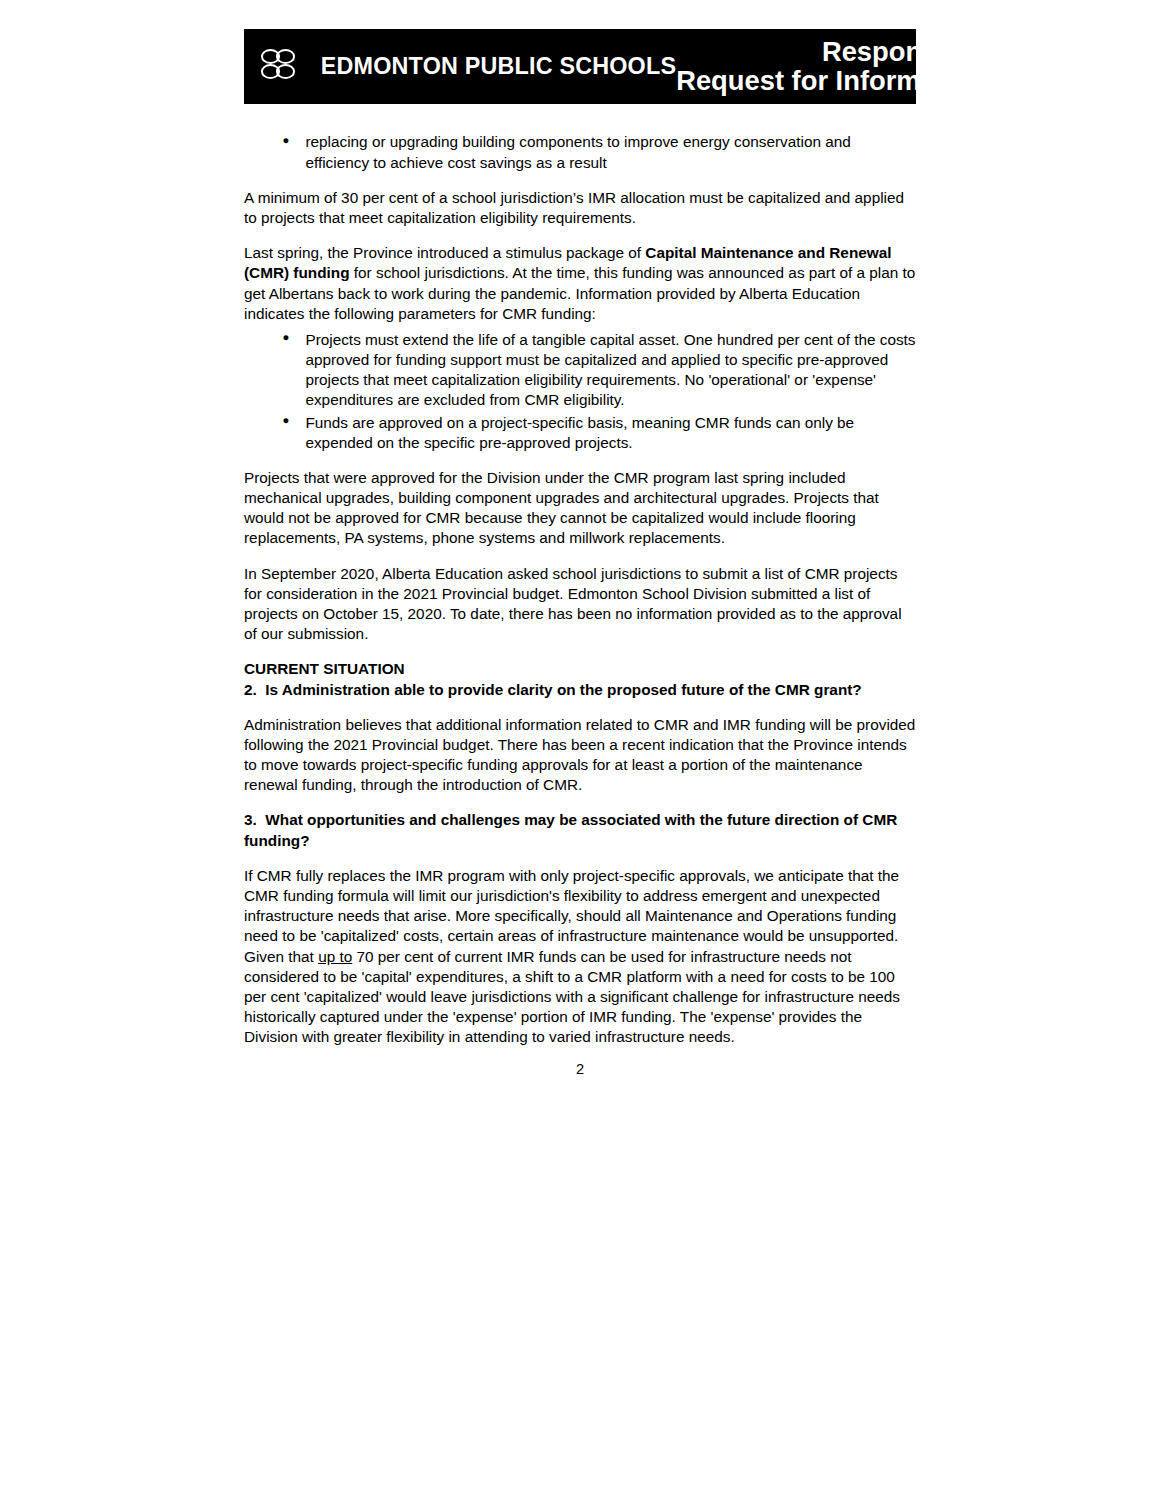EDMONTON PUBLIC SCHOOLS
Response to
Request for Information
replacing or upgrading building components to improve energy conservation and efficiency to achieve cost savings as a result
A minimum of 30 per cent of a school jurisdiction’s IMR allocation must be capitalized and applied to projects that meet capitalization eligibility requirements.
Last spring, the Province introduced a stimulus package of Capital Maintenance and Renewal (CMR) funding for school jurisdictions. At the time, this funding was announced as part of a plan to get Albertans back to work during the pandemic. Information provided by Alberta Education indicates the following parameters for CMR funding:
Projects must extend the life of a tangible capital asset. One hundred per cent of the costs approved for funding support must be capitalized and applied to specific pre-approved projects that meet capitalization eligibility requirements. No 'operational' or 'expense' expenditures are excluded from CMR eligibility.
Funds are approved on a project-specific basis, meaning CMR funds can only be expended on the specific pre-approved projects.
Projects that were approved for the Division under the CMR program last spring included mechanical upgrades, building component upgrades and architectural upgrades. Projects that would not be approved for CMR because they cannot be capitalized would include flooring replacements, PA systems, phone systems and millwork replacements.
In September 2020, Alberta Education asked school jurisdictions to submit a list of CMR projects for consideration in the 2021 Provincial budget. Edmonton School Division submitted a list of projects on October 15, 2020. To date, there has been no information provided as to the approval of our submission.
CURRENT SITUATION
2. Is Administration able to provide clarity on the proposed future of the CMR grant?
Administration believes that additional information related to CMR and IMR funding will be provided following the 2021 Provincial budget. There has been a recent indication that the Province intends to move towards project-specific funding approvals for at least a portion of the maintenance renewal funding, through the introduction of CMR.
3. What opportunities and challenges may be associated with the future direction of CMR funding?
If CMR fully replaces the IMR program with only project-specific approvals, we anticipate that the CMR funding formula will limit our jurisdiction's flexibility to address emergent and unexpected infrastructure needs that arise. More specifically, should all Maintenance and Operations funding need to be 'capitalized' costs, certain areas of infrastructure maintenance would be unsupported. Given that up to 70 per cent of current IMR funds can be used for infrastructure needs not considered to be 'capital' expenditures, a shift to a CMR platform with a need for costs to be 100 per cent 'capitalized' would leave jurisdictions with a significant challenge for infrastructure needs historically captured under the 'expense' portion of IMR funding. The 'expense' provides the Division with greater flexibility in attending to varied infrastructure needs.
2